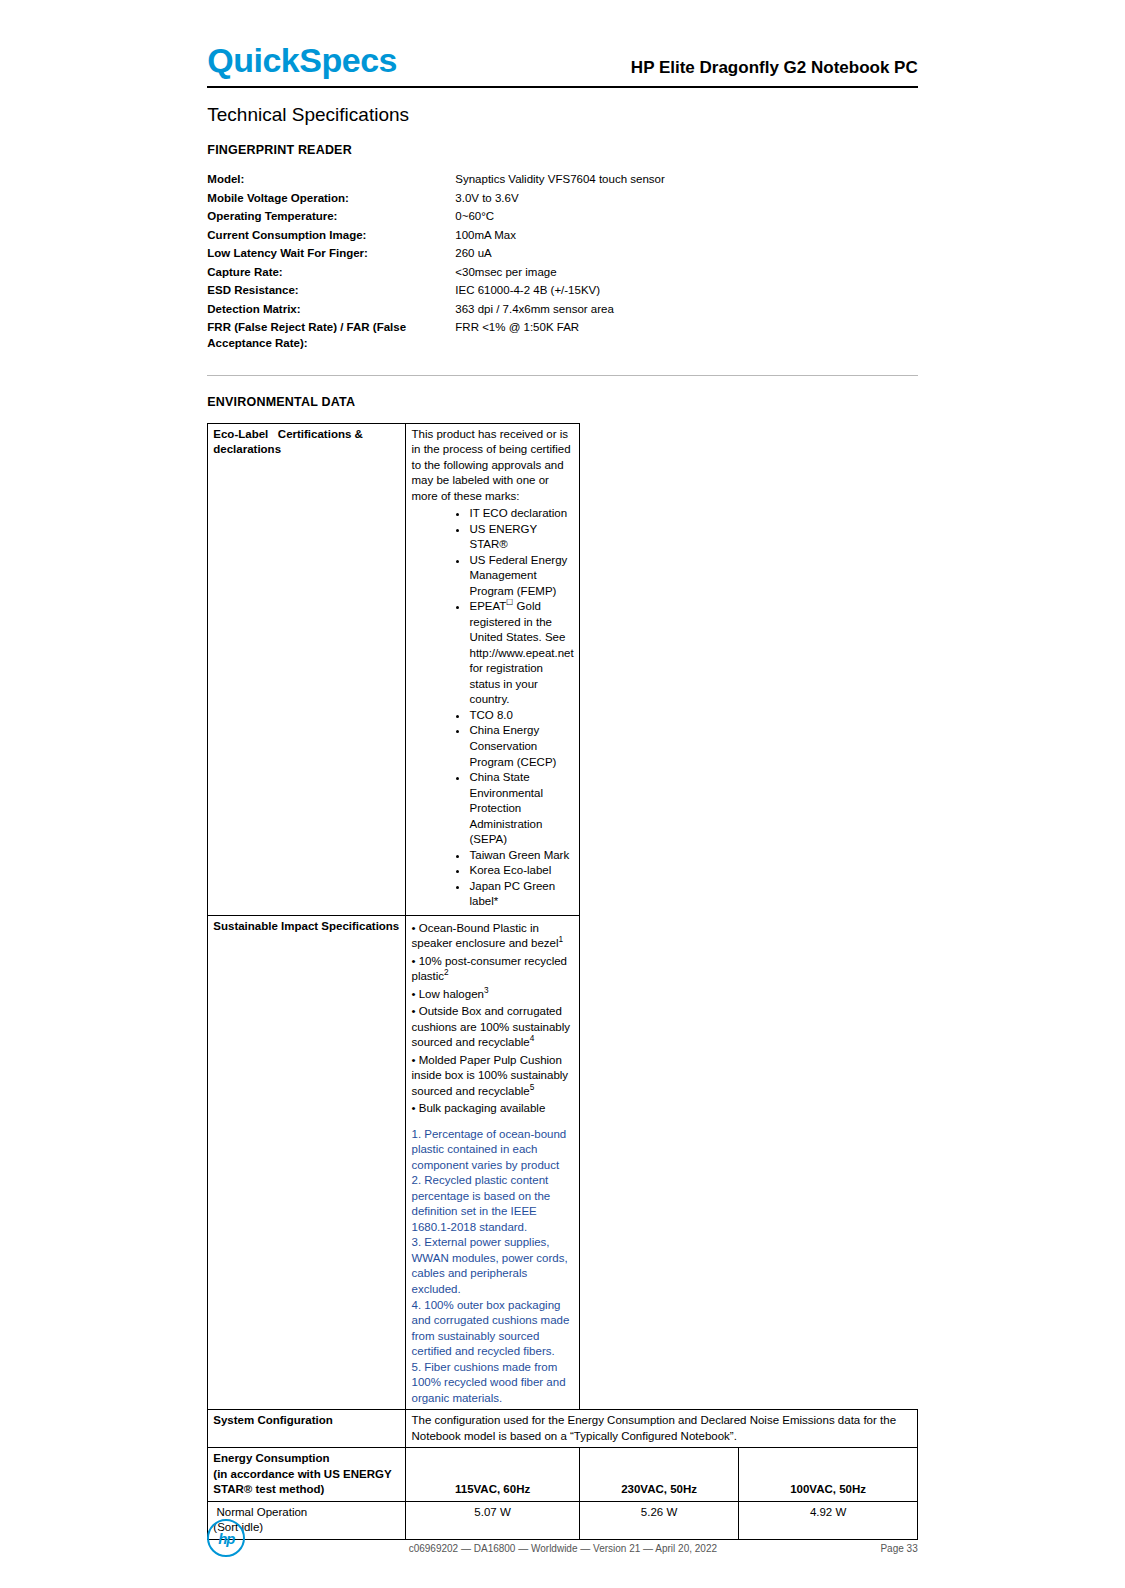QuickSpecs
HP Elite Dragonfly G2 Notebook PC
Technical Specifications
FINGERPRINT READER
| Model: | Synaptics Validity VFS7604 touch sensor |
| Mobile Voltage Operation: | 3.0V to 3.6V |
| Operating Temperature: | 0~60°C |
| Current Consumption Image: | 100mA Max |
| Low Latency Wait For Finger: | 260 uA |
| Capture Rate: | <30msec per image |
| ESD Resistance: | IEC 61000-4-2 4B (+/-15KV) |
| Detection Matrix: | 363 dpi / 7.4x6mm sensor area |
| FRR (False Reject Rate) / FAR (False Acceptance Rate): | FRR <1% @ 1:50K FAR |
ENVIRONMENTAL DATA
| Eco-Label Certifications & declarations | This product has received or is in the process of being certified to the following approvals and may be labeled with one or more of these marks: IT ECO declaration US ENERGY STAR® US Federal Energy Management Program (FEMP) EPEAT ☐ Gold registered in the United States. See http://www.epeat.net for registration status in your country. TCO 8.0 China Energy Conservation Program (CECP) China State Environmental Protection Administration (SEPA) Taiwan Green Mark Korea Eco-label Japan PC Green label* |
| Sustainable Impact Specifications | • Ocean-Bound Plastic in speaker enclosure and bezel 1 • 10% post-consumer recycled plastic 2 • Low halogen 3 • Outside Box and corrugated cushions are 100% sustainably sourced and recyclable 4 • Molded Paper Pulp Cushion inside box is 100% sustainably sourced and recyclable 5 • Bulk packaging available 1. Percentage of ocean-bound plastic contained in each component varies by product 2. Recycled plastic content percentage is based on the definition set in the IEEE 1680.1-2018 standard. 3. External power supplies, WWAN modules, power cords, cables and peripherals excluded. 4. 100% outer box packaging and corrugated cushions made from sustainably sourced certified and recycled fibers. 5. Fiber cushions made from 100% recycled wood fiber and organic materials. |
| System Configuration | The configuration used for the Energy Consumption and Declared Noise Emissions data for the Notebook model is based on a “Typically Configured Notebook”. |
| Energy Consumption (in accordance with US ENERGY STAR® test method) | 115VAC, 60Hz | 230VAC, 50Hz | 100VAC, 50Hz |
| Normal Operation (Sort idle) | 5.07 W | 5.26 W | 4.92 W |
hp
c06969202 — DA16800 — Worldwide — Version 21 — April 20, 2022
Page 33